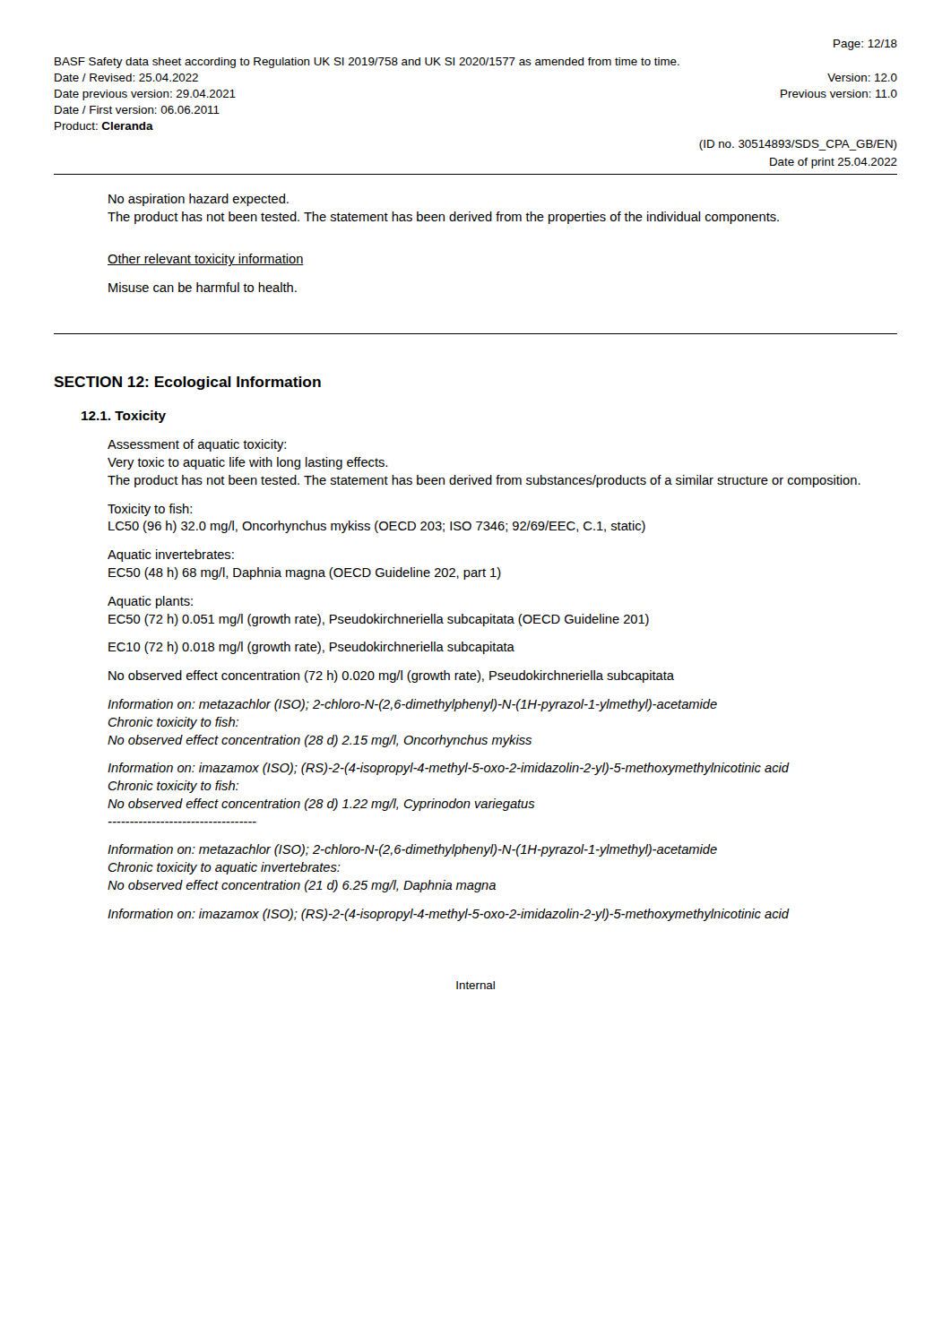Page: 12/18
BASF Safety data sheet according to Regulation UK SI 2019/758 and UK SI 2020/1577 as amended from time to time.
Date / Revised: 25.04.2022
Version: 12.0
Date previous version: 29.04.2021
Previous version: 11.0
Date / First version: 06.06.2011
Product: Cleranda
(ID no. 30514893/SDS_CPA_GB/EN)
Date of print 25.04.2022
No aspiration hazard expected.
The product has not been tested. The statement has been derived from the properties of the individual components.
Other relevant toxicity information
Misuse can be harmful to health.
SECTION 12: Ecological Information
12.1. Toxicity
Assessment of aquatic toxicity:
Very toxic to aquatic life with long lasting effects.
The product has not been tested. The statement has been derived from substances/products of a similar structure or composition.
Toxicity to fish:
LC50 (96 h) 32.0 mg/l, Oncorhynchus mykiss (OECD 203; ISO 7346; 92/69/EEC, C.1, static)
Aquatic invertebrates:
EC50 (48 h) 68 mg/l, Daphnia magna (OECD Guideline 202, part 1)
Aquatic plants:
EC50 (72 h) 0.051 mg/l (growth rate), Pseudokirchneriella subcapitata (OECD Guideline 201)
EC10 (72 h) 0.018 mg/l (growth rate), Pseudokirchneriella subcapitata
No observed effect concentration (72 h) 0.020 mg/l (growth rate), Pseudokirchneriella subcapitata
Information on: metazachlor (ISO); 2-chloro-N-(2,6-dimethylphenyl)-N-(1H-pyrazol-1-ylmethyl)-acetamide
Chronic toxicity to fish:
No observed effect concentration (28 d) 2.15 mg/l, Oncorhynchus mykiss
Information on: imazamox (ISO); (RS)-2-(4-isopropyl-4-methyl-5-oxo-2-imidazolin-2-yl)-5-methoxymethylnicotinic acid
Chronic toxicity to fish:
No observed effect concentration (28 d) 1.22 mg/l, Cyprinodon variegatus
----------------------------------
Information on: metazachlor (ISO); 2-chloro-N-(2,6-dimethylphenyl)-N-(1H-pyrazol-1-ylmethyl)-acetamide
Chronic toxicity to aquatic invertebrates:
No observed effect concentration (21 d) 6.25 mg/l, Daphnia magna
Information on: imazamox (ISO); (RS)-2-(4-isopropyl-4-methyl-5-oxo-2-imidazolin-2-yl)-5-methoxymethylnicotinic acid
Internal